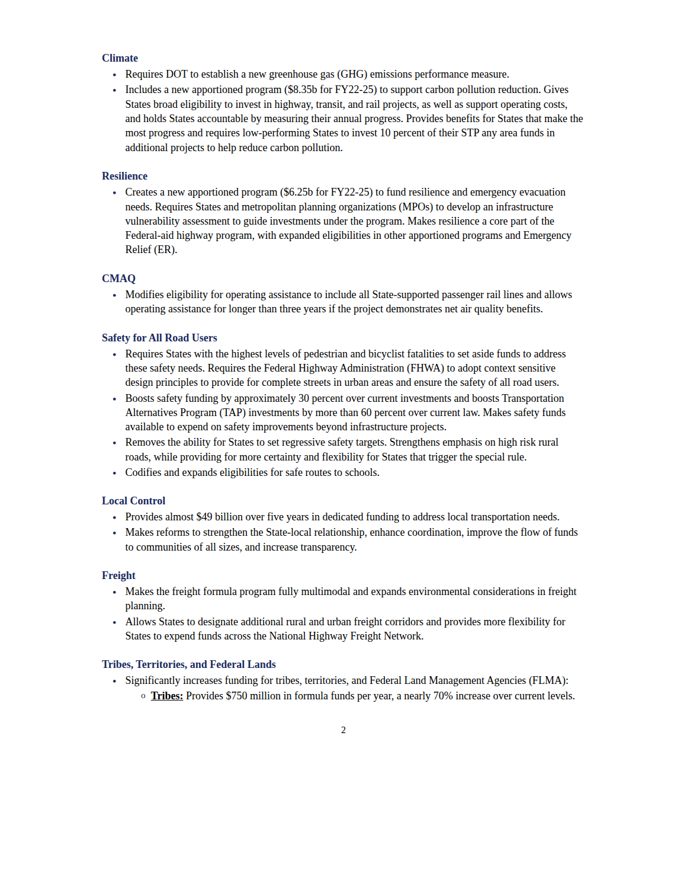Climate
Requires DOT to establish a new greenhouse gas (GHG) emissions performance measure.
Includes a new apportioned program ($8.35b for FY22-25) to support carbon pollution reduction. Gives States broad eligibility to invest in highway, transit, and rail projects, as well as support operating costs, and holds States accountable by measuring their annual progress. Provides benefits for States that make the most progress and requires low-performing States to invest 10 percent of their STP any area funds in additional projects to help reduce carbon pollution.
Resilience
Creates a new apportioned program ($6.25b for FY22-25) to fund resilience and emergency evacuation needs. Requires States and metropolitan planning organizations (MPOs) to develop an infrastructure vulnerability assessment to guide investments under the program. Makes resilience a core part of the Federal-aid highway program, with expanded eligibilities in other apportioned programs and Emergency Relief (ER).
CMAQ
Modifies eligibility for operating assistance to include all State-supported passenger rail lines and allows operating assistance for longer than three years if the project demonstrates net air quality benefits.
Safety for All Road Users
Requires States with the highest levels of pedestrian and bicyclist fatalities to set aside funds to address these safety needs. Requires the Federal Highway Administration (FHWA) to adopt context sensitive design principles to provide for complete streets in urban areas and ensure the safety of all road users.
Boosts safety funding by approximately 30 percent over current investments and boosts Transportation Alternatives Program (TAP) investments by more than 60 percent over current law. Makes safety funds available to expend on safety improvements beyond infrastructure projects.
Removes the ability for States to set regressive safety targets. Strengthens emphasis on high risk rural roads, while providing for more certainty and flexibility for States that trigger the special rule.
Codifies and expands eligibilities for safe routes to schools.
Local Control
Provides almost $49 billion over five years in dedicated funding to address local transportation needs.
Makes reforms to strengthen the State-local relationship, enhance coordination, improve the flow of funds to communities of all sizes, and increase transparency.
Freight
Makes the freight formula program fully multimodal and expands environmental considerations in freight planning.
Allows States to designate additional rural and urban freight corridors and provides more flexibility for States to expend funds across the National Highway Freight Network.
Tribes, Territories, and Federal Lands
Significantly increases funding for tribes, territories, and Federal Land Management Agencies (FLMA):
Tribes: Provides $750 million in formula funds per year, a nearly 70% increase over current levels.
2